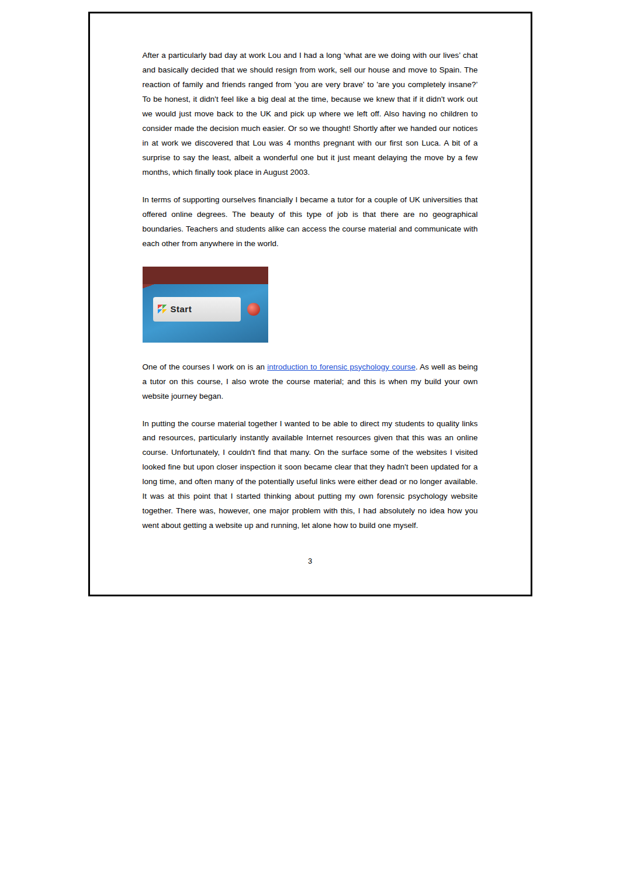After a particularly bad day at work Lou and I had a long ‘what are we doing with our lives’ chat and basically decided that we should resign from work, sell our house and move to Spain. The reaction of family and friends ranged from 'you are very brave' to 'are you completely insane?’ To be honest, it didn't feel like a big deal at the time, because we knew that if it didn't work out we would just move back to the UK and pick up where we left off. Also having no children to consider made the decision much easier. Or so we thought! Shortly after we handed our notices in at work we discovered that Lou was 4 months pregnant with our first son Luca. A bit of a surprise to say the least, albeit a wonderful one but it just meant delaying the move by a few months, which finally took place in August 2003.
In terms of supporting ourselves financially I became a tutor for a couple of UK universities that offered online degrees. The beauty of this type of job is that there are no geographical boundaries. Teachers and students alike can access the course material and communicate with each other from anywhere in the world.
Start
One of the courses I work on is an introduction to forensic psychology course. As well as being a tutor on this course, I also wrote the course material; and this is when my build your own website journey began.
In putting the course material together I wanted to be able to direct my students to quality links and resources, particularly instantly available Internet resources given that this was an online course. Unfortunately, I couldn't find that many. On the surface some of the websites I visited looked fine but upon closer inspection it soon became clear that they hadn't been updated for a long time, and often many of the potentially useful links were either dead or no longer available. It was at this point that I started thinking about putting my own forensic psychology website together. There was, however, one major problem with this, I had absolutely no idea how you went about getting a website up and running, let alone how to build one myself.
3